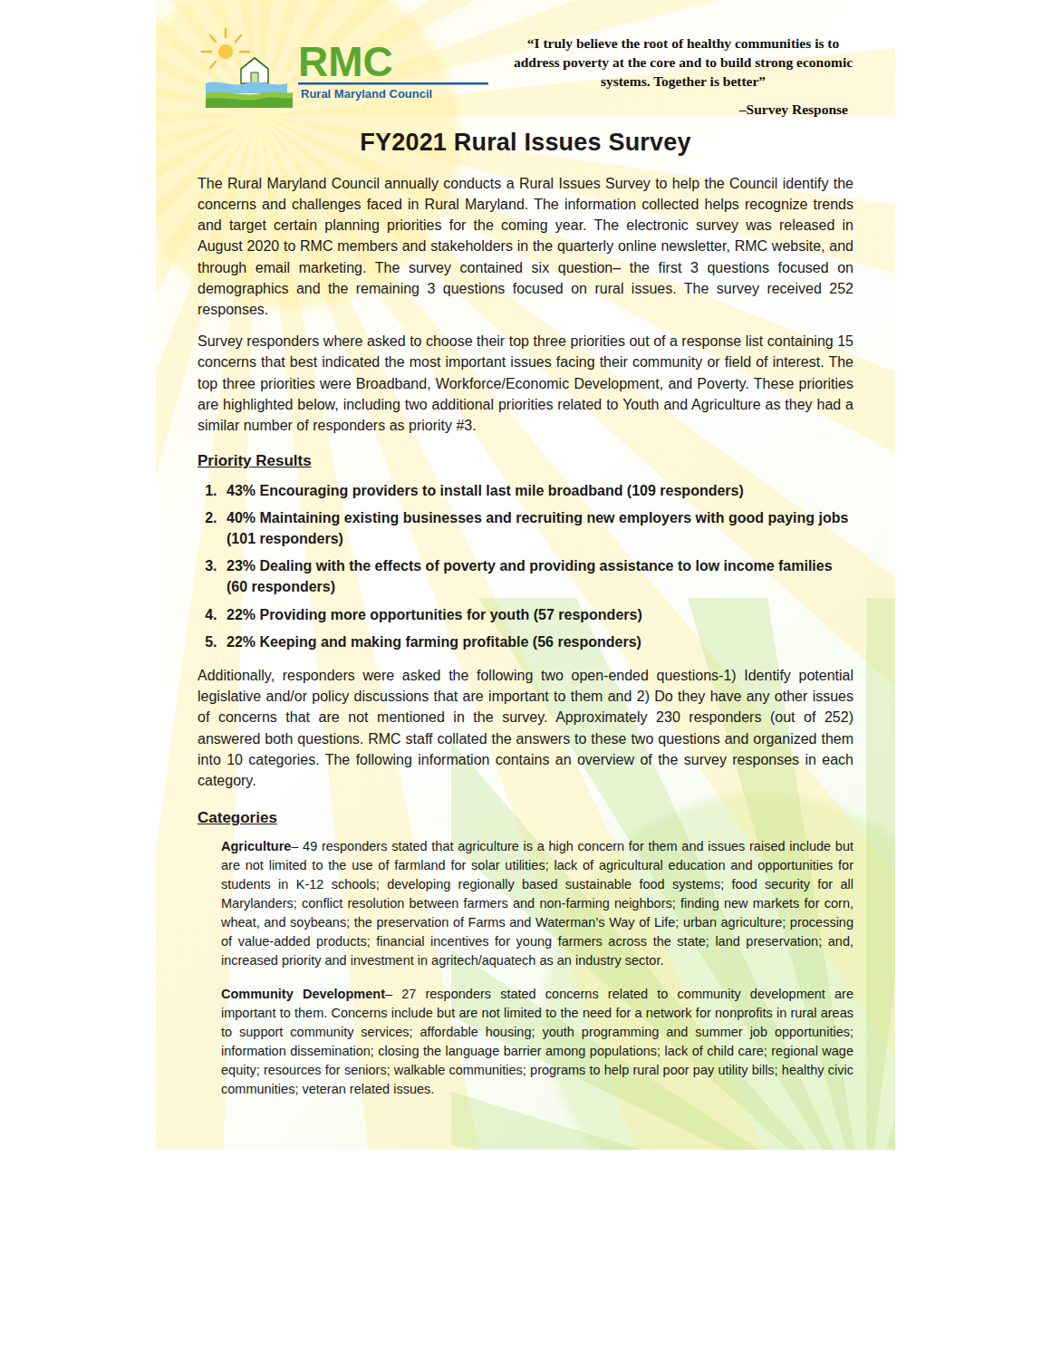Rural Maryland Council RMC Rural Maryland Council
“I truly believe the root of healthy communities is to address poverty at the core and to build strong economic systems. Together is better” –Survey Response
FY2021 Rural Issues Survey
The Rural Maryland Council annually conducts a Rural Issues Survey to help the Council identify the concerns and challenges faced in Rural Maryland. The information collected helps recognize trends and target certain planning priorities for the coming year. The electronic survey was released in August 2020 to RMC members and stakeholders in the quarterly online newsletter, RMC website, and through email marketing. The survey contained six question– the first 3 questions focused on demographics and the remaining 3 questions focused on rural issues. The survey received 252 responses.
Survey responders where asked to choose their top three priorities out of a response list containing 15 concerns that best indicated the most important issues facing their community or field of interest. The top three priorities were Broadband, Workforce/Economic Development, and Poverty. These priorities are highlighted below, including two additional priorities related to Youth and Agriculture as they had a similar number of responders as priority #3.
Priority Results
43% Encouraging providers to install last mile broadband (109 responders)
40% Maintaining existing businesses and recruiting new employers with good paying jobs (101 responders)
23% Dealing with the effects of poverty and providing assistance to low income families (60 responders)
22% Providing more opportunities for youth (57 responders)
22% Keeping and making farming profitable (56 responders)
Additionally, responders were asked the following two open-ended questions-1) Identify potential legislative and/or policy discussions that are important to them and 2) Do they have any other issues of concerns that are not mentioned in the survey. Approximately 230 responders (out of 252) answered both questions. RMC staff collated the answers to these two questions and organized them into 10 categories. The following information contains an overview of the survey responses in each category.
Categories
Agriculture– 49 responders stated that agriculture is a high concern for them and issues raised include but are not limited to the use of farmland for solar utilities; lack of agricultural education and opportunities for students in K-12 schools; developing regionally based sustainable food systems; food security for all Marylanders; conflict resolution between farmers and non-farming neighbors; finding new markets for corn, wheat, and soybeans; the preservation of Farms and Waterman’s Way of Life; urban agriculture; processing of value-added products; financial incentives for young farmers across the state; land preservation; and, increased priority and investment in agritech/aquatech as an industry sector.
Community Development– 27 responders stated concerns related to community development are important to them. Concerns include but are not limited to the need for a network for nonprofits in rural areas to support community services; affordable housing; youth programming and summer job opportunities; information dissemination; closing the language barrier among populations; lack of child care; regional wage equity; resources for seniors; walkable communities; programs to help rural poor pay utility bills; healthy civic communities; veteran related issues.